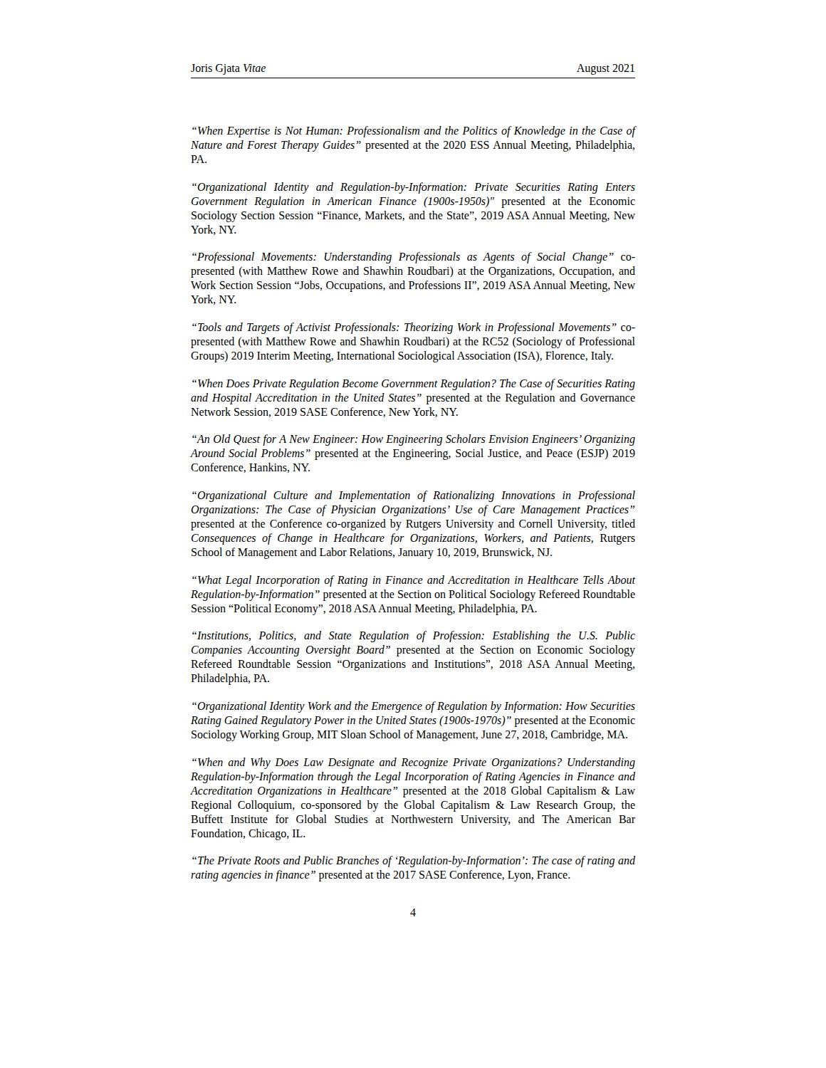Joris Gjata Vitae
August 2021
“When Expertise is Not Human: Professionalism and the Politics of Knowledge in the Case of Nature and Forest Therapy Guides” presented at the 2020 ESS Annual Meeting, Philadelphia, PA.
“Organizational Identity and Regulation-by-Information: Private Securities Rating Enters Government Regulation in American Finance (1900s-1950s)" presented at the Economic Sociology Section Session “Finance, Markets, and the State”, 2019 ASA Annual Meeting, New York, NY.
“Professional Movements: Understanding Professionals as Agents of Social Change” co-presented (with Matthew Rowe and Shawhin Roudbari) at the Organizations, Occupation, and Work Section Session “Jobs, Occupations, and Professions II”, 2019 ASA Annual Meeting, New York, NY.
“Tools and Targets of Activist Professionals: Theorizing Work in Professional Movements” co-presented (with Matthew Rowe and Shawhin Roudbari) at the RC52 (Sociology of Professional Groups) 2019 Interim Meeting, International Sociological Association (ISA), Florence, Italy.
“When Does Private Regulation Become Government Regulation? The Case of Securities Rating and Hospital Accreditation in the United States” presented at the Regulation and Governance Network Session, 2019 SASE Conference, New York, NY.
“An Old Quest for A New Engineer: How Engineering Scholars Envision Engineers’ Organizing Around Social Problems” presented at the Engineering, Social Justice, and Peace (ESJP) 2019 Conference, Hankins, NY.
“Organizational Culture and Implementation of Rationalizing Innovations in Professional Organizations: The Case of Physician Organizations’ Use of Care Management Practices” presented at the Conference co-organized by Rutgers University and Cornell University, titled Consequences of Change in Healthcare for Organizations, Workers, and Patients, Rutgers School of Management and Labor Relations, January 10, 2019, Brunswick, NJ.
“What Legal Incorporation of Rating in Finance and Accreditation in Healthcare Tells About Regulation-by-Information” presented at the Section on Political Sociology Refereed Roundtable Session “Political Economy”, 2018 ASA Annual Meeting, Philadelphia, PA.
“Institutions, Politics, and State Regulation of Profession: Establishing the U.S. Public Companies Accounting Oversight Board” presented at the Section on Economic Sociology Refereed Roundtable Session “Organizations and Institutions”, 2018 ASA Annual Meeting, Philadelphia, PA.
“Organizational Identity Work and the Emergence of Regulation by Information: How Securities Rating Gained Regulatory Power in the United States (1900s-1970s)” presented at the Economic Sociology Working Group, MIT Sloan School of Management, June 27, 2018, Cambridge, MA.
“When and Why Does Law Designate and Recognize Private Organizations? Understanding Regulation-by-Information through the Legal Incorporation of Rating Agencies in Finance and Accreditation Organizations in Healthcare” presented at the 2018 Global Capitalism & Law Regional Colloquium, co-sponsored by the Global Capitalism & Law Research Group, the Buffett Institute for Global Studies at Northwestern University, and The American Bar Foundation, Chicago, IL.
“The Private Roots and Public Branches of ‘Regulation-by-Information’: The case of rating and rating agencies in finance” presented at the 2017 SASE Conference, Lyon, France.
4